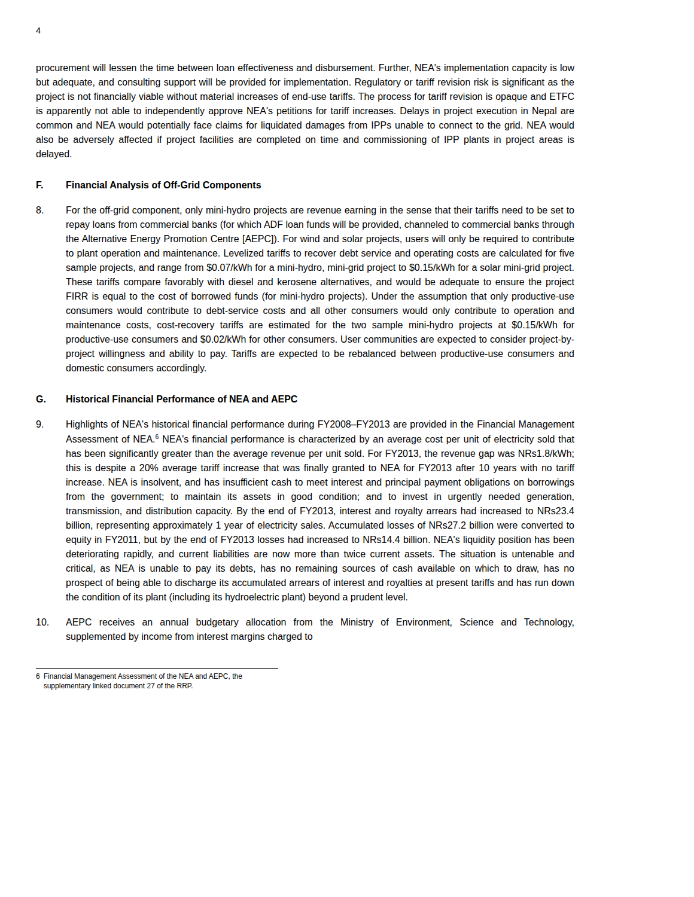4
procurement will lessen the time between loan effectiveness and disbursement. Further, NEA's implementation capacity is low but adequate, and consulting support will be provided for implementation. Regulatory or tariff revision risk is significant as the project is not financially viable without material increases of end-use tariffs. The process for tariff revision is opaque and ETFC is apparently not able to independently approve NEA's petitions for tariff increases. Delays in project execution in Nepal are common and NEA would potentially face claims for liquidated damages from IPPs unable to connect to the grid. NEA would also be adversely affected if project facilities are completed on time and commissioning of IPP plants in project areas is delayed.
F. Financial Analysis of Off-Grid Components
8. For the off-grid component, only mini-hydro projects are revenue earning in the sense that their tariffs need to be set to repay loans from commercial banks (for which ADF loan funds will be provided, channeled to commercial banks through the Alternative Energy Promotion Centre [AEPC]). For wind and solar projects, users will only be required to contribute to plant operation and maintenance. Levelized tariffs to recover debt service and operating costs are calculated for five sample projects, and range from $0.07/kWh for a mini-hydro, mini-grid project to $0.15/kWh for a solar mini-grid project. These tariffs compare favorably with diesel and kerosene alternatives, and would be adequate to ensure the project FIRR is equal to the cost of borrowed funds (for mini-hydro projects). Under the assumption that only productive-use consumers would contribute to debt-service costs and all other consumers would only contribute to operation and maintenance costs, cost-recovery tariffs are estimated for the two sample mini-hydro projects at $0.15/kWh for productive-use consumers and $0.02/kWh for other consumers. User communities are expected to consider project-by-project willingness and ability to pay. Tariffs are expected to be rebalanced between productive-use consumers and domestic consumers accordingly.
G. Historical Financial Performance of NEA and AEPC
9. Highlights of NEA's historical financial performance during FY2008–FY2013 are provided in the Financial Management Assessment of NEA.6 NEA's financial performance is characterized by an average cost per unit of electricity sold that has been significantly greater than the average revenue per unit sold. For FY2013, the revenue gap was NRs1.8/kWh; this is despite a 20% average tariff increase that was finally granted to NEA for FY2013 after 10 years with no tariff increase. NEA is insolvent, and has insufficient cash to meet interest and principal payment obligations on borrowings from the government; to maintain its assets in good condition; and to invest in urgently needed generation, transmission, and distribution capacity. By the end of FY2013, interest and royalty arrears had increased to NRs23.4 billion, representing approximately 1 year of electricity sales. Accumulated losses of NRs27.2 billion were converted to equity in FY2011, but by the end of FY2013 losses had increased to NRs14.4 billion. NEA's liquidity position has been deteriorating rapidly, and current liabilities are now more than twice current assets. The situation is untenable and critical, as NEA is unable to pay its debts, has no remaining sources of cash available on which to draw, has no prospect of being able to discharge its accumulated arrears of interest and royalties at present tariffs and has run down the condition of its plant (including its hydroelectric plant) beyond a prudent level.
10. AEPC receives an annual budgetary allocation from the Ministry of Environment, Science and Technology, supplemented by income from interest margins charged to
6 Financial Management Assessment of the NEA and AEPC, the supplementary linked document 27 of the RRP.